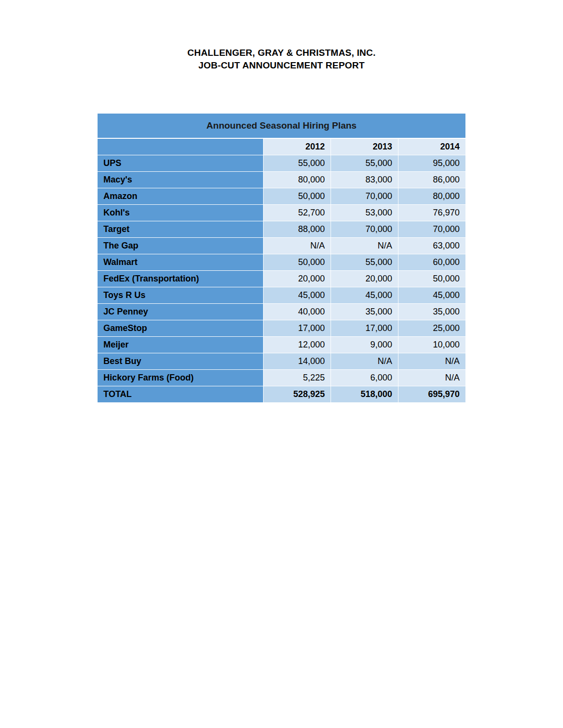CHALLENGER, GRAY & CHRISTMAS, INC.
JOB-CUT ANNOUNCEMENT REPORT
Announced Seasonal Hiring Plans
| | 2012 | 2013 | 2014 |
| --- | --- | --- | --- |
| UPS | 55,000 | 55,000 | 95,000 |
| Macy's | 80,000 | 83,000 | 86,000 |
| Amazon | 50,000 | 70,000 | 80,000 |
| Kohl's | 52,700 | 53,000 | 76,970 |
| Target | 88,000 | 70,000 | 70,000 |
| The Gap | N/A | N/A | 63,000 |
| Walmart | 50,000 | 55,000 | 60,000 |
| FedEx (Transportation) | 20,000 | 20,000 | 50,000 |
| Toys R Us | 45,000 | 45,000 | 45,000 |
| JC Penney | 40,000 | 35,000 | 35,000 |
| GameStop | 17,000 | 17,000 | 25,000 |
| Meijer | 12,000 | 9,000 | 10,000 |
| Best Buy | 14,000 | N/A | N/A |
| Hickory Farms (Food) | 5,225 | 6,000 | N/A |
| TOTAL | 528,925 | 518,000 | 695,970 |